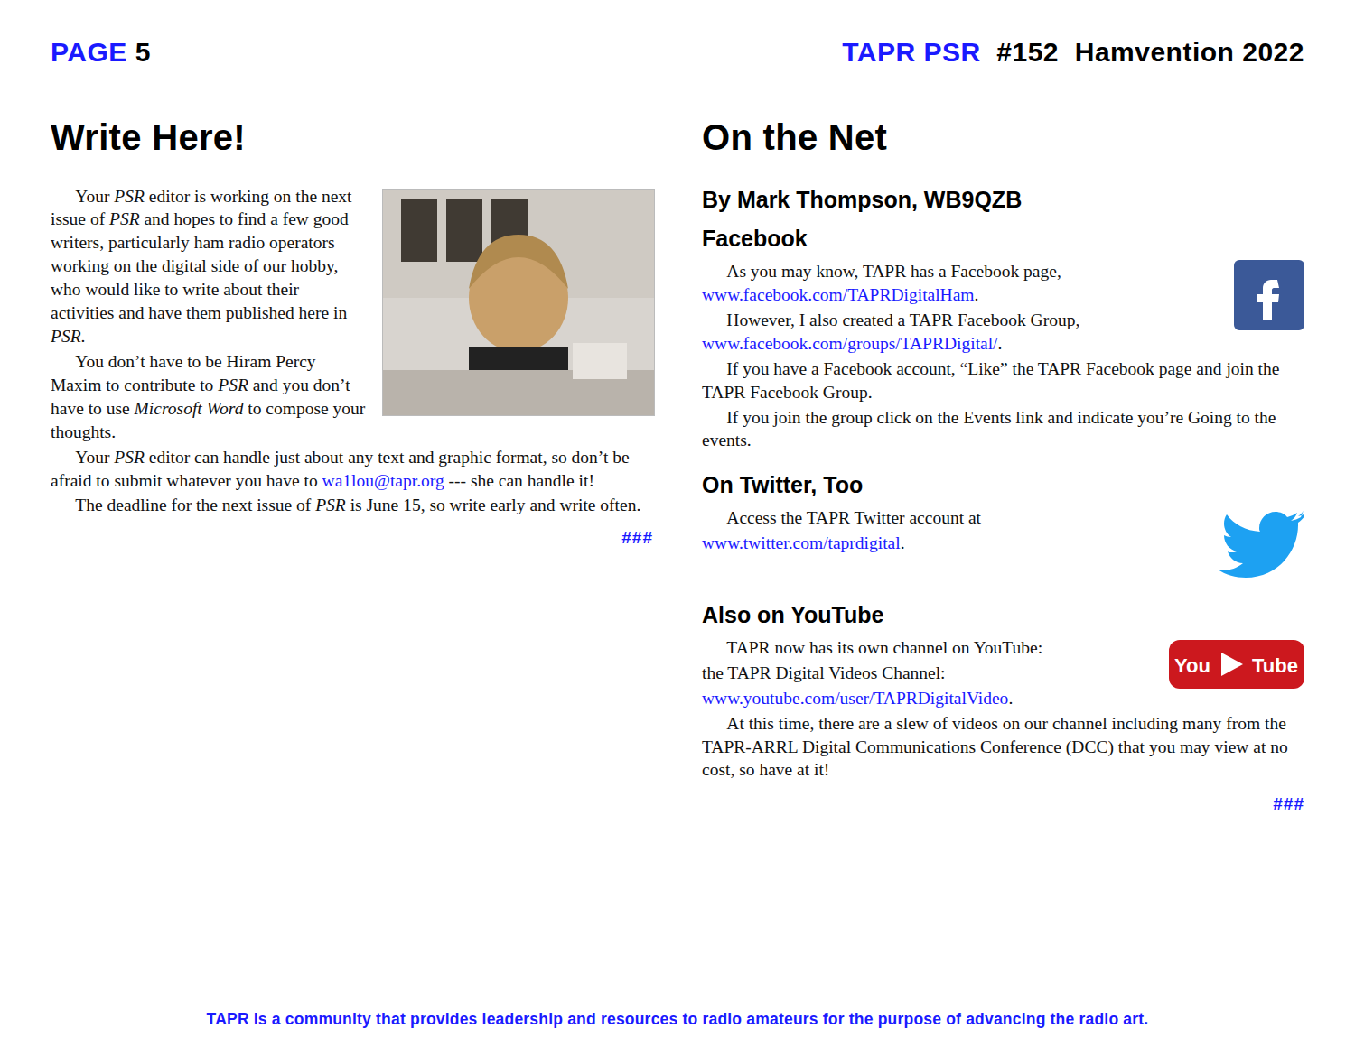PAGE 5
TAPR PSR #152 Hamvention 2022
Write Here!
Your PSR editor is working on the next issue of PSR and hopes to find a few good writers, particularly ham radio operators working on the digital side of our hobby, who would like to write about their activities and have them published here in PSR.
You don’t have to be Hiram Percy Maxim to contribute to PSR and you don’t have to use Microsoft Word to compose your thoughts.
Your PSR editor can handle just about any text and graphic format, so don’t be afraid to submit whatever you have to wa1lou@tapr.org --- she can handle it!
The deadline for the next issue of PSR is June 15, so write early and write often.
###
On the Net
By Mark Thompson, WB9QZB
Facebook
As you may know, TAPR has a Facebook page, www.facebook.com/TAPRDigitalHam.
However, I also created a TAPR Facebook Group, www.facebook.com/groups/TAPRDigital/.
If you have a Facebook account, “Like” the TAPR Facebook page and join the TAPR Facebook Group.
If you join the group click on the Events link and indicate you’re Going to the events.
On Twitter, Too
Access the TAPR Twitter account at
www.twitter.com/taprdigital.
Also on YouTube
TAPR now has its own channel on YouTube:
the TAPR Digital Videos Channel:
www.youtube.com/user/TAPRDigitalVideo.
At this time, there are a slew of videos on our channel including many from the TAPR-ARRL Digital Communications Conference (DCC) that you may view at no cost, so have at it!
###
TAPR is a community that provides leadership and resources to radio amateurs for the purpose of advancing the radio art.